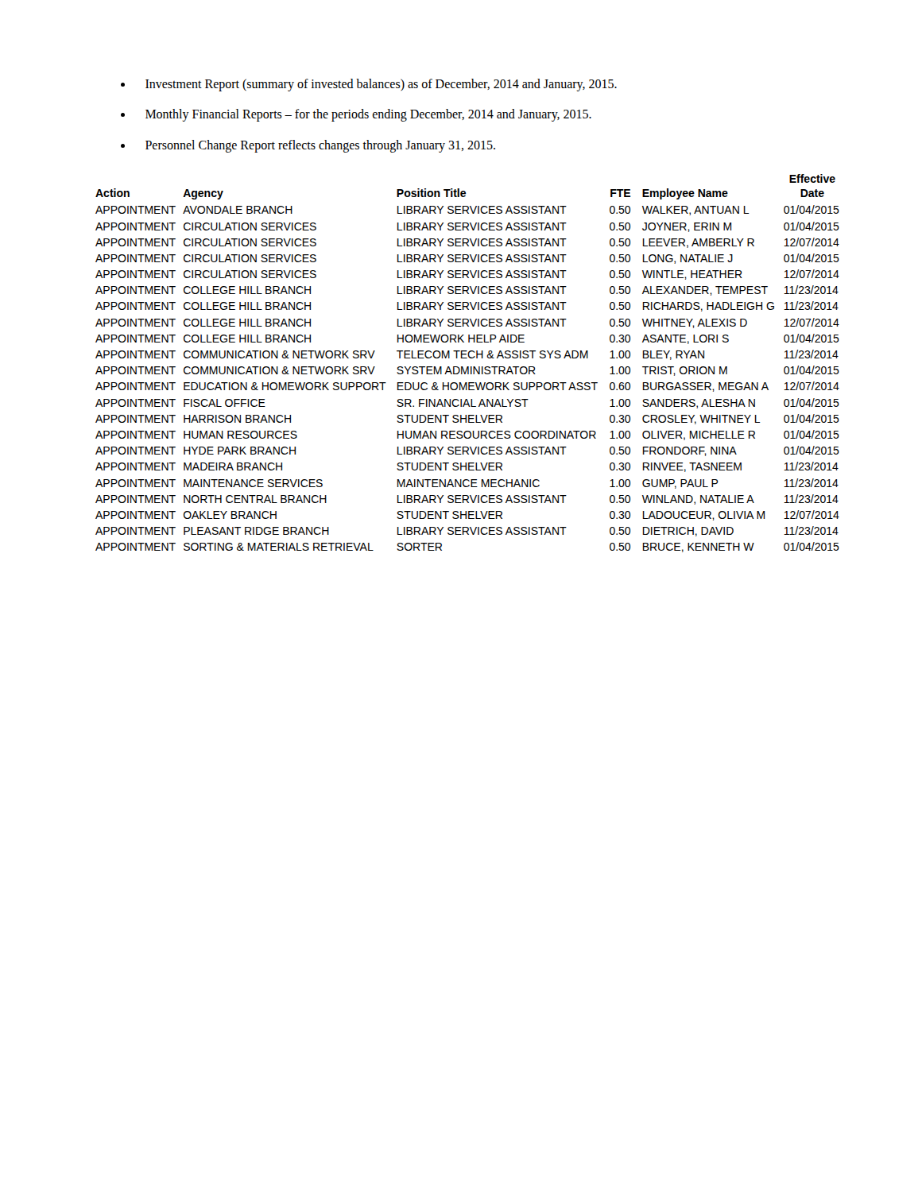Investment Report (summary of invested balances) as of December, 2014 and January, 2015.
Monthly Financial Reports – for the periods ending December, 2014 and January, 2015.
Personnel Change Report reflects changes through January 31, 2015.
| Action | Agency | Position Title | FTE | Employee Name | Effective Date |
| --- | --- | --- | --- | --- | --- |
| APPOINTMENT | AVONDALE BRANCH | LIBRARY SERVICES ASSISTANT | 0.50 | WALKER, ANTUAN L | 01/04/2015 |
| APPOINTMENT | CIRCULATION SERVICES | LIBRARY SERVICES ASSISTANT | 0.50 | JOYNER, ERIN M | 01/04/2015 |
| APPOINTMENT | CIRCULATION SERVICES | LIBRARY SERVICES ASSISTANT | 0.50 | LEEVER, AMBERLY R | 12/07/2014 |
| APPOINTMENT | CIRCULATION SERVICES | LIBRARY SERVICES ASSISTANT | 0.50 | LONG, NATALIE J | 01/04/2015 |
| APPOINTMENT | CIRCULATION SERVICES | LIBRARY SERVICES ASSISTANT | 0.50 | WINTLE, HEATHER | 12/07/2014 |
| APPOINTMENT | COLLEGE HILL BRANCH | LIBRARY SERVICES ASSISTANT | 0.50 | ALEXANDER, TEMPEST | 11/23/2014 |
| APPOINTMENT | COLLEGE HILL BRANCH | LIBRARY SERVICES ASSISTANT | 0.50 | RICHARDS, HADLEIGH G | 11/23/2014 |
| APPOINTMENT | COLLEGE HILL BRANCH | LIBRARY SERVICES ASSISTANT | 0.50 | WHITNEY, ALEXIS D | 12/07/2014 |
| APPOINTMENT | COLLEGE HILL BRANCH | HOMEWORK HELP AIDE | 0.30 | ASANTE, LORI S | 01/04/2015 |
| APPOINTMENT | COMMUNICATION & NETWORK SRV | TELECOM TECH & ASSIST SYS ADM | 1.00 | BLEY, RYAN | 11/23/2014 |
| APPOINTMENT | COMMUNICATION & NETWORK SRV | SYSTEM ADMINISTRATOR | 1.00 | TRIST, ORION M | 01/04/2015 |
| APPOINTMENT | EDUCATION & HOMEWORK SUPPORT | EDUC & HOMEWORK SUPPORT ASST | 0.60 | BURGASSER, MEGAN A | 12/07/2014 |
| APPOINTMENT | FISCAL OFFICE | SR. FINANCIAL ANALYST | 1.00 | SANDERS, ALESHA N | 01/04/2015 |
| APPOINTMENT | HARRISON BRANCH | STUDENT SHELVER | 0.30 | CROSLEY, WHITNEY L | 01/04/2015 |
| APPOINTMENT | HUMAN RESOURCES | HUMAN RESOURCES COORDINATOR | 1.00 | OLIVER, MICHELLE R | 01/04/2015 |
| APPOINTMENT | HYDE PARK BRANCH | LIBRARY SERVICES ASSISTANT | 0.50 | FRONDORF, NINA | 01/04/2015 |
| APPOINTMENT | MADEIRA BRANCH | STUDENT SHELVER | 0.30 | RINVEE, TASNEEM | 11/23/2014 |
| APPOINTMENT | MAINTENANCE SERVICES | MAINTENANCE MECHANIC | 1.00 | GUMP, PAUL P | 11/23/2014 |
| APPOINTMENT | NORTH CENTRAL BRANCH | LIBRARY SERVICES ASSISTANT | 0.50 | WINLAND, NATALIE A | 11/23/2014 |
| APPOINTMENT | OAKLEY BRANCH | STUDENT SHELVER | 0.30 | LADOUCEUR, OLIVIA M | 12/07/2014 |
| APPOINTMENT | PLEASANT RIDGE BRANCH | LIBRARY SERVICES ASSISTANT | 0.50 | DIETRICH, DAVID | 11/23/2014 |
| APPOINTMENT | SORTING & MATERIALS RETRIEVAL | SORTER | 0.50 | BRUCE, KENNETH W | 01/04/2015 |